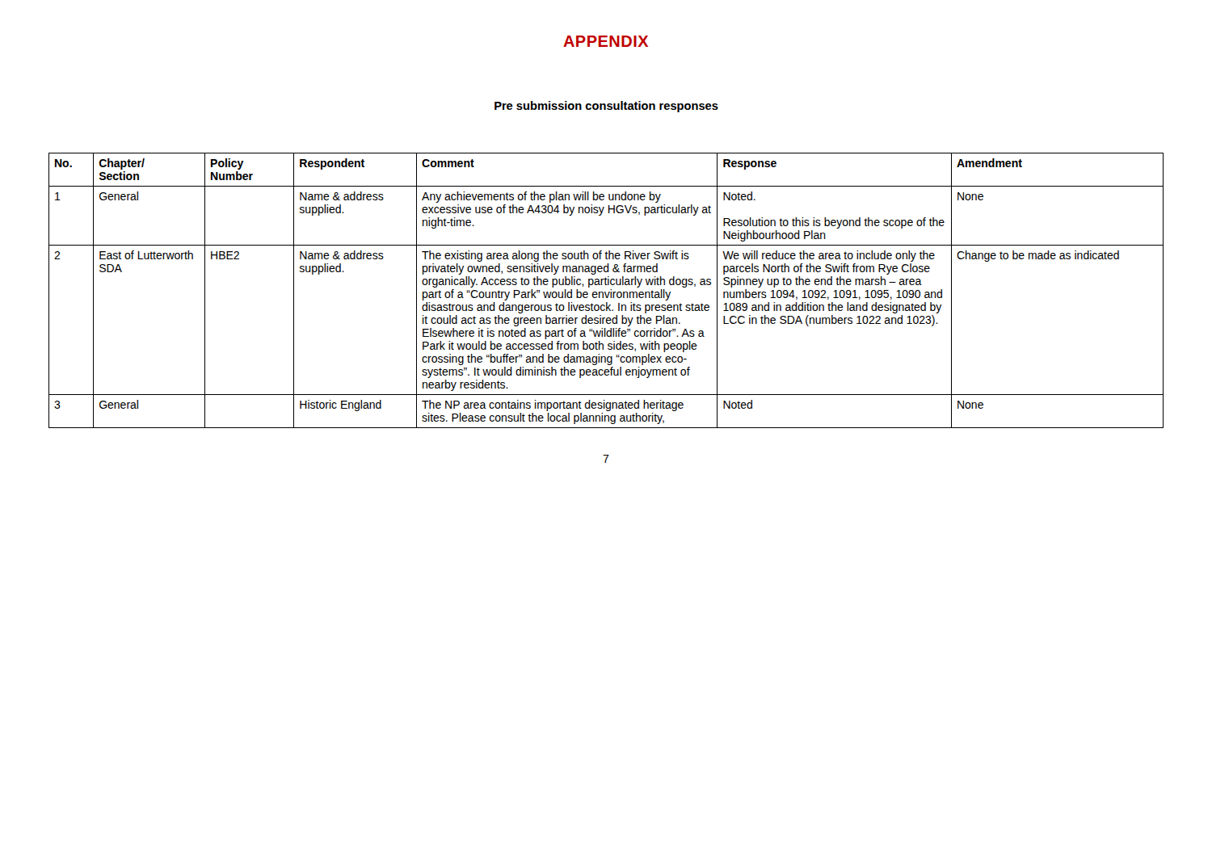APPENDIX
Pre submission consultation responses
| No. | Chapter/ Section | Policy Number | Respondent | Comment | Response | Amendment |
| --- | --- | --- | --- | --- | --- | --- |
| 1 | General | | Name & address supplied. | Any achievements of the plan will be undone by excessive use of the A4304 by noisy HGVs, particularly at night-time. | Noted. Resolution to this is beyond the scope of the Neighbourhood Plan | None |
| 2 | East of Lutterworth SDA | HBE2 | Name & address supplied. | The existing area along the south of the River Swift is privately owned, sensitively managed & farmed organically. Access to the public, particularly with dogs, as part of a “Country Park” would be environmentally disastrous and dangerous to livestock. In its present state it could act as the green barrier desired by the Plan. Elsewhere it is noted as part of a “wildlife” corridor”. As a Park it would be accessed from both sides, with people crossing the “buffer” and be damaging “complex eco-systems”. It would diminish the peaceful enjoyment of nearby residents. | We will reduce the area to include only the parcels North of the Swift from Rye Close Spinney up to the end the marsh – area numbers 1094, 1092, 1091, 1095, 1090 and 1089 and in addition the land designated by LCC in the SDA (numbers 1022 and 1023). | Change to be made as indicated |
| 3 | General | | Historic England | The NP area contains important designated heritage sites. Please consult the local planning authority, | Noted | None |
7